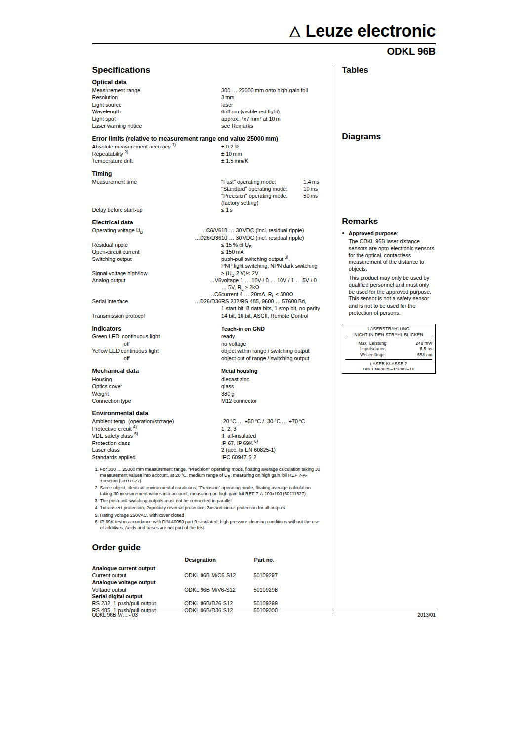△ Leuze electronic
ODKL 96B
Specifications
Optical data
| Measurement range | | 300 … 25000 mm onto high-gain foil |
| Resolution | | 3 mm |
| Light source | | laser |
| Wavelength | | 658 nm (visible red light) |
| Light spot | | approx. 7x7 mm² at 10 m |
| Laser warning notice | | see Remarks |
Error limits (relative to measurement range end value 25000 mm)
| Absolute measurement accuracy 1) | | ± 0.2 % |
| Repeatability 2) | | ± 10 mm |
| Temperature drift | | ± 1.5 mm/K |
Timing
| Measurement time | | "Fast" operating mode: 1.4 ms |
| | | "Standard" operating mode: 10 ms |
| | | "Precision" operating mode: 50 ms (factory setting) |
| Delay before start-up | | ≤ 1 s |
Electrical data
| Operating voltage U B | …C6/V6 | 18 … 30 VDC (incl. residual ripple) |
| | …D26/D36 | 10 … 30 VDC (incl. residual ripple) |
| Residual ripple | | ≤ 15 % of U B |
| Open-circuit current | | ≤ 150 mA |
| Switching output | | push-pull switching output 3) , |
| | | PNP light switching, NPN dark switching |
| Signal voltage high/low | | ≥ (U B -2 V)/≤ 2V |
| Analog output | …V6 | voltage 1 … 10V / 0 … 10V / 1 … 5V / 0 … 5V, R L ≥ 2kΩ |
| | …C6 | current 4 … 20mA, R L ≤ 500Ω |
| Serial interface | …D26/D36 | RS 232/RS 485, 9600 … 57600 Bd, |
| | | 1 start bit, 8 data bits, 1 stop bit, no parity |
| Transmission protocol | | 14 bit, 16 bit, ASCII, Remote Control |
Indicators
| | | Teach-in on GND |
| Green LED continuous light | | ready |
| off | | no voltage |
| Yellow LED continuous light | | object within range / switching output |
| off | | object out of range / switching output |
Mechanical data
| | | Metal housing |
| Housing | | diecast zinc |
| Optics cover | | glass |
| Weight | | 380 g |
| Connection type | | M12 connector |
Environmental data
| Ambient temp. (operation/storage) | | -20 °C … +50 °C / -30 °C … +70 °C |
| Protective circuit 4) | | 1, 2, 3 |
| VDE safety class 5) | | II, all-insulated |
| Protection class | | IP 67, IP 69K 6) |
| Laser class | | 2 (acc. to EN 60825-1) |
| Standards applied | | IEC 60947-5-2 |
For 300 … 25000 mm measurement range, "Precision" operating mode, floating average calculation taking 30 measurement values into account, at 20 °C, medium range of UB, measuring on high gain foil REF 7-A-100x100 (50111527)
Same object, identical environmental conditions, "Precision" operating mode, floating average calculation taking 30 measurement values into account, measuring on high gain foil REF 7-A-100x100 (50111527)
The push-pull switching outputs must not be connected in parallel
1=transient protection, 2=polarity reversal protection, 3=short circuit protection for all outputs
Rating voltage 250VAC, with cover closed
IP 69K test in accordance with DIN 40050 part 9 simulated, high pressure cleaning conditions without the use of additives. Acids and bases are not part of the test
Order guide
| | Designation | Part no. |
| --- | --- | --- |
| Analogue current output | | |
| Current output | ODKL 96B M/C6-S12 | 50109297 |
| Analogue voltage output | | |
| Voltage output | ODKL 96B M/V6-S12 | 50109298 |
| Serial digital output | | |
| RS 232, 1 push/pull output | ODKL 96B/D26-S12 | 50109299 |
| RS 485, 1 push/pull output | ODKL 96B/D36-S12 | 50109300 |
Tables
Diagrams
Remarks
Approved purpose:
The ODKL 96B laser distance sensors are opto-electronic sensors for the optical, contactless measurement of the distance to objects.
This product may only be used by qualified personnel and must only be used for the approved purpose. This sensor is not a safety sensor and is not to be used for the protection of persons.
LASERSTRAHLUNG
NICHT IN DEN STRAHL BLICKEN
| Max. Leistung: | 248 mW |
| Impulsdauer: | 6,5 ns |
| Wellenlänge: | 658 nm |
LASER KLASSE 2
DIN EN60825−1:2003−10
ODKL 96B M/… - 03
2013/01